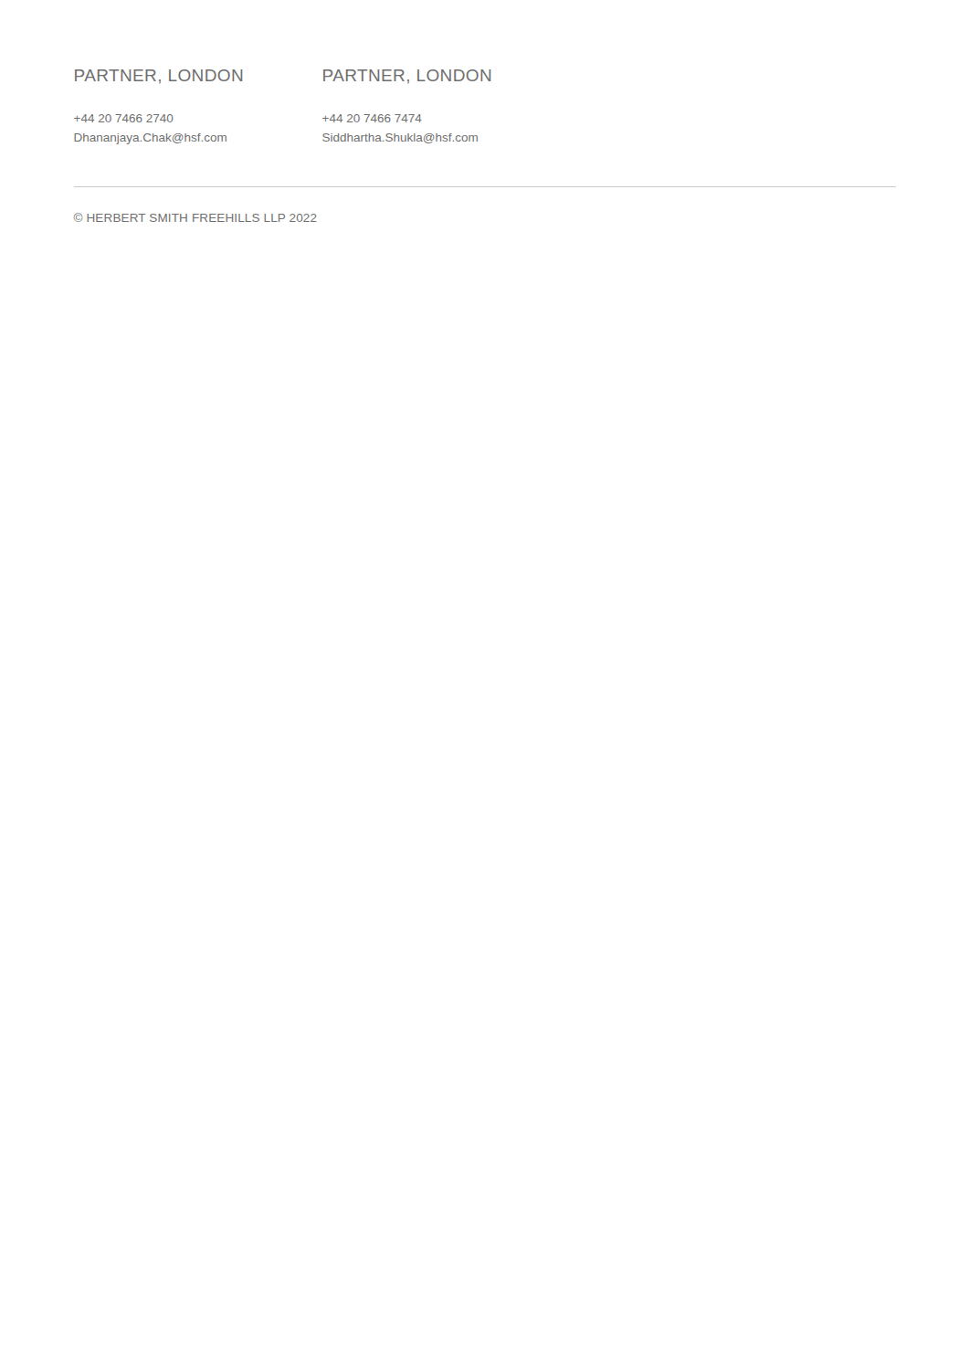PARTNER, LONDON
+44 20 7466 2740
Dhananjaya.Chak@hsf.com
PARTNER, LONDON
+44 20 7466 7474
Siddhartha.Shukla@hsf.com
© HERBERT SMITH FREEHILLS LLP 2022